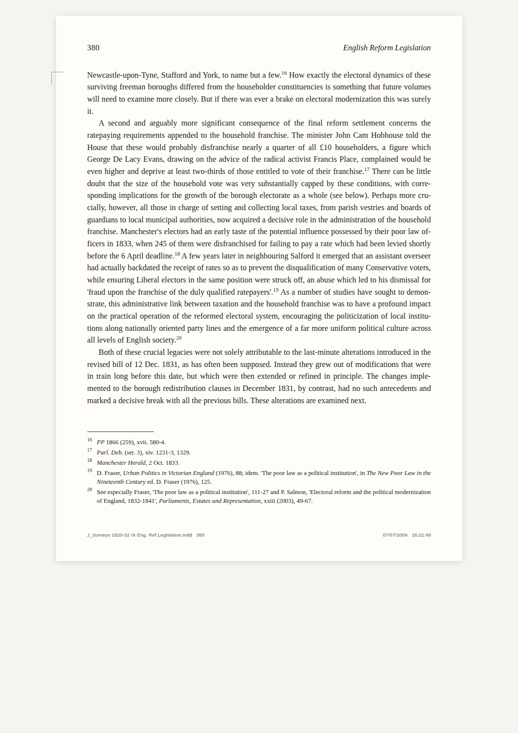380 English Reform Legislation
Newcastle-upon-Tyne, Stafford and York, to name but a few.16 How exactly the electoral dynamics of these surviving freeman boroughs differed from the householder constituencies is something that future volumes will need to examine more closely. But if there was ever a brake on electoral modernization this was surely it.
A second and arguably more significant consequence of the final reform settlement concerns the ratepaying requirements appended to the household franchise. The minister John Cam Hobhouse told the House that these would probably disfranchise nearly a quarter of all £10 householders, a figure which George De Lacy Evans, drawing on the advice of the radical activist Francis Place, complained would be even higher and deprive at least two-thirds of those entitled to vote of their franchise.17 There can be little doubt that the size of the household vote was very substantially capped by these conditions, with corresponding implications for the growth of the borough electorate as a whole (see below). Perhaps more crucially, however, all those in charge of setting and collecting local taxes, from parish vestries and boards of guardians to local municipal authorities, now acquired a decisive role in the administration of the household franchise. Manchester's electors had an early taste of the potential influence possessed by their poor law officers in 1833, when 245 of them were disfranchised for failing to pay a rate which had been levied shortly before the 6 April deadline.18 A few years later in neighbouring Salford it emerged that an assistant overseer had actually backdated the receipt of rates so as to prevent the disqualification of many Conservative voters, while ensuring Liberal electors in the same position were struck off, an abuse which led to his dismissal for 'fraud upon the franchise of the duly qualified ratepayers'.19 As a number of studies have sought to demonstrate, this administrative link between taxation and the household franchise was to have a profound impact on the practical operation of the reformed electoral system, encouraging the politicization of local institutions along nationally oriented party lines and the emergence of a far more uniform political culture across all levels of English society.20
Both of these crucial legacies were not solely attributable to the last-minute alterations introduced in the revised bill of 12 Dec. 1831, as has often been supposed. Instead they grew out of modifications that were in train long before this date, but which were then extended or refined in principle. The changes implemented to the borough redistribution clauses in December 1831, by contrast, had no such antecedents and marked a decisive break with all the previous bills. These alterations are examined next.
PP 1866 (259), xvii. 580-4.
Parl. Deb. (ser. 3), xiv. 1231-3, 1329.
Manchester Herald, 2 Oct. 1833.
D. Fraser, Urban Politics in Victorian England (1976), 88; idem. 'The poor law as a political institution', in The New Poor Law in the Nineteenth Century ed. D. Fraser (1976), 125.
See especially Fraser, 'The poor law as a political institution', 111-27 and P. Salmon, 'Electoral reform and the political modernization of England, 1832-1841', Parliaments, Estates and Representation, xxiii (2003), 49-67.
J_Surveys 1820-32 IX Eng. Ref.Legislation.indd 380 07/07/2009 16:22:48